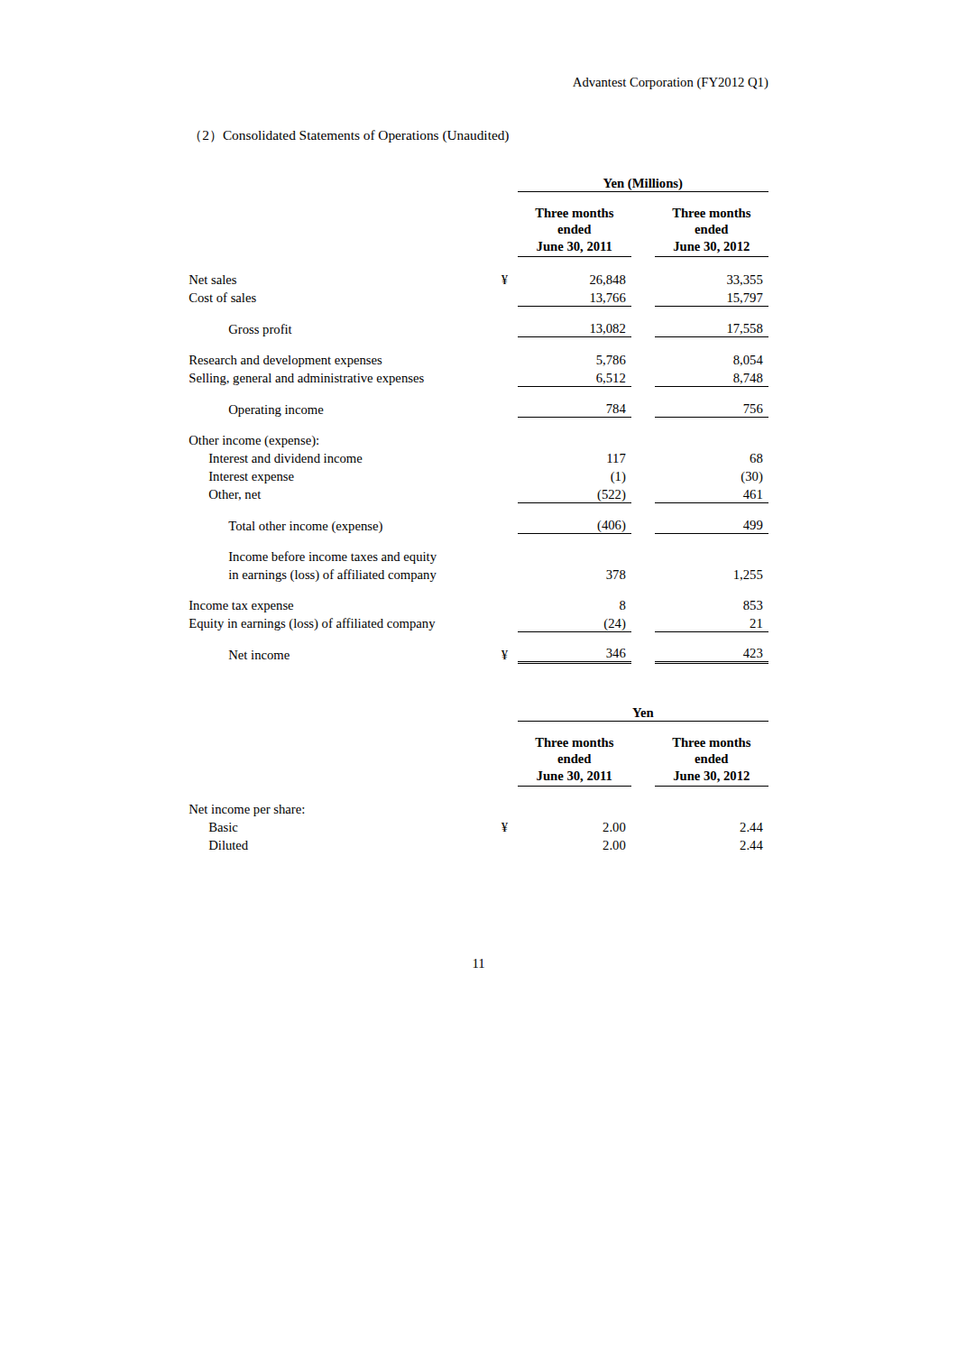Advantest Corporation (FY2012 Q1)
（2）Consolidated Statements of Operations (Unaudited)
| | | Yen (Millions) |
| | | Three months ended June 30, 2011 | | Three months ended June 30, 2012 |
| Net sales | ¥ | 26,848 | | 33,355 |
| Cost of sales | | 13,766 | | 15,797 |
| Gross profit | | 13,082 | | 17,558 |
| Research and development expenses | | 5,786 | | 8,054 |
| Selling, general and administrative expenses | | 6,512 | | 8,748 |
| Operating income | | 784 | | 756 |
| Other income (expense): | | | | |
| Interest and dividend income | | 117 | | 68 |
| Interest expense | | (1) | | (30) |
| Other, net | | (522) | | 461 |
| Total other income (expense) | | (406) | | 499 |
| Income before income taxes and equity | | | | |
| in earnings (loss) of affiliated company | | 378 | | 1,255 |
| Income tax expense | | 8 | | 853 |
| Equity in earnings (loss) of affiliated company | | (24) | | 21 |
| Net income | ¥ | 346 | | 423 |
| | | Yen |
| | | Three months ended June 30, 2011 | | Three months ended June 30, 2012 |
| Net income per share: | | | | |
| Basic | ¥ | 2.00 | | 2.44 |
| Diluted | | 2.00 | | 2.44 |
11